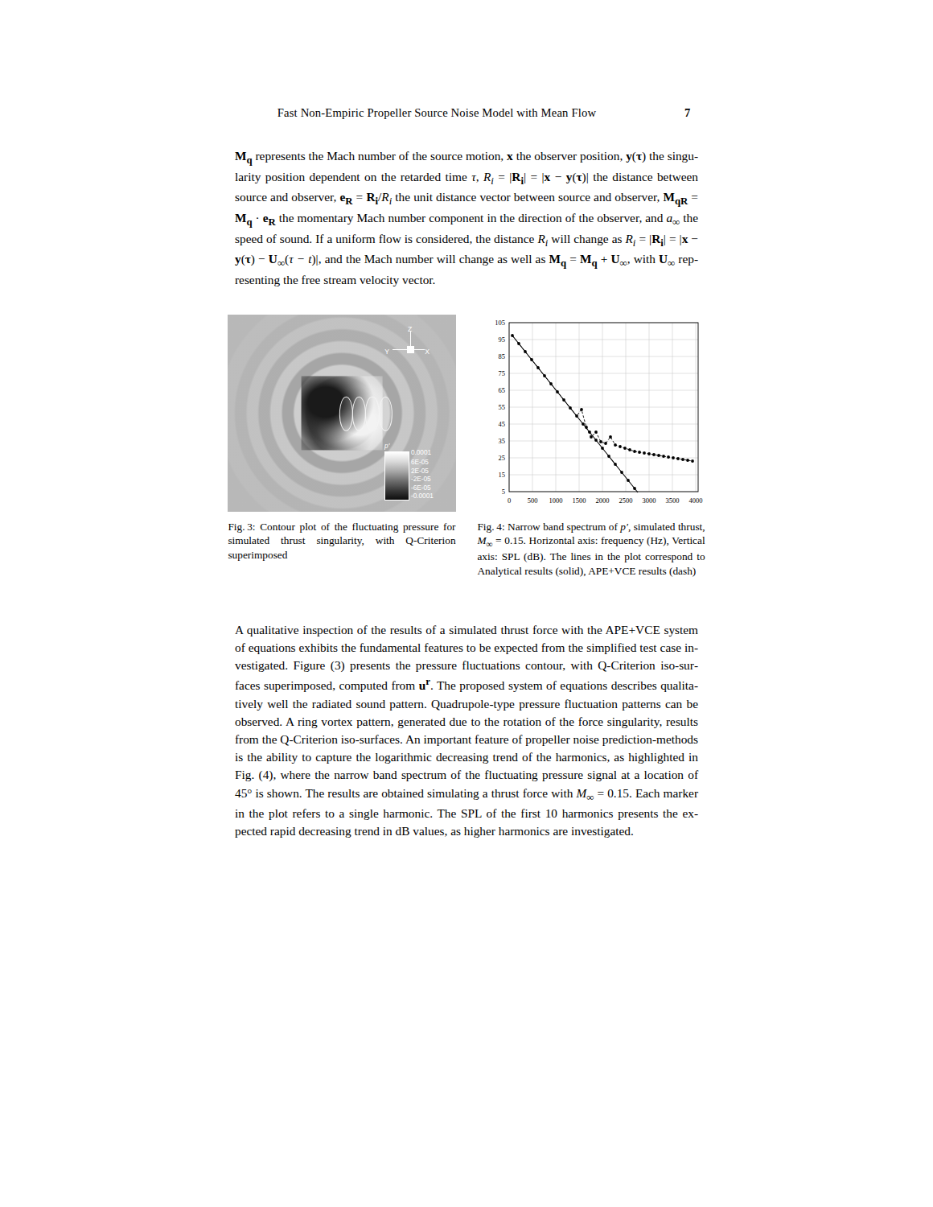Fast Non-Empiric Propeller Source Noise Model with Mean Flow 7
Mq represents the Mach number of the source motion, x the observer position, y(τ) the singularity position dependent on the retarded time τ, Ri = |Ri| = |x − y(τ)| the distance between source and observer, eR = Ri/Ri the unit distance vector between source and observer, MqR = Mq · eR the momentary Mach number component in the direction of the observer, and a∞ the speed of sound. If a uniform flow is considered, the distance Ri will change as Ri = |Ri| = |x − y(τ) − U∞(τ − t)|, and the Mach number will change as well as Mq = Mq + U∞, with U∞ representing the free stream velocity vector.
Z Y X
p'
0.00016E-052E-05-2E-05-6E-05-0.0001
Fig. 3: Contour plot of the fluctuating pressure for simulated thrust singularity, with Q-Criterion superimposed
105 95 85 75 65 55 45 35 25 15 5 0 500 1000 1500 2000 2500 3000 3500 4000
Fig. 4: Narrow band spectrum of p′, simulated thrust, M∞ = 0.15. Horizontal axis: frequency (Hz), Vertical axis: SPL (dB). The lines in the plot correspond to Analytical results (solid), APE+VCE results (dash)
A qualitative inspection of the results of a simulated thrust force with the APE+VCE system of equations exhibits the fundamental features to be expected from the simplified test case investigated. Figure (3) presents the pressure fluctuations contour, with Q-Criterion iso-surfaces superimposed, computed from ur. The proposed system of equations describes qualitatively well the radiated sound pattern. Quadrupole-type pressure fluctuation patterns can be observed. A ring vortex pattern, generated due to the rotation of the force singularity, results from the Q-Criterion iso-surfaces. An important feature of propeller noise prediction-methods is the ability to capture the logarithmic decreasing trend of the harmonics, as highlighted in Fig. (4), where the narrow band spectrum of the fluctuating pressure signal at a location of 45° is shown. The results are obtained simulating a thrust force with M∞ = 0.15. Each marker in the plot refers to a single harmonic. The SPL of the first 10 harmonics presents the expected rapid decreasing trend in dB values, as higher harmonics are investigated.